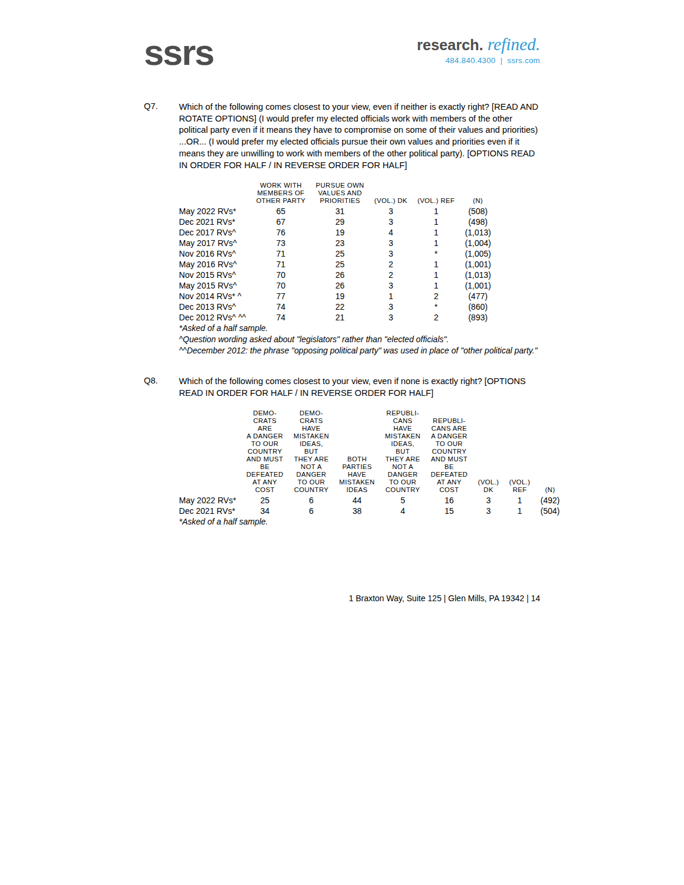ssrs
research. refined.
484.840.4300 | ssrs.com
Q7.
Which of the following comes closest to your view, even if neither is exactly right? [READ AND ROTATE OPTIONS] (I would prefer my elected officials work with members of the other political party even if it means they have to compromise on some of their values and priorities) ...OR... (I would prefer my elected officials pursue their own values and priorities even if it means they are unwilling to work with members of the other political party). [OPTIONS READ IN ORDER FOR HALF / IN REVERSE ORDER FOR HALF]
| | WORK WITH MEMBERS OF OTHER PARTY | PURSUE OWN VALUES AND PRIORITIES | (VOL.) DK | (VOL.) REF | (N) |
| --- | --- | --- | --- | --- | --- |
| May 2022 RVs* | 65 | 31 | 3 | 1 | (508) |
| Dec 2021 RVs* | 67 | 29 | 3 | 1 | (498) |
| Dec 2017 RVs^ | 76 | 19 | 4 | 1 | (1,013) |
| May 2017 RVs^ | 73 | 23 | 3 | 1 | (1,004) |
| Nov 2016 RVs^ | 71 | 25 | 3 | * | (1,005) |
| May 2016 RVs^ | 71 | 25 | 2 | 1 | (1,001) |
| Nov 2015 RVs^ | 70 | 26 | 2 | 1 | (1,013) |
| May 2015 RVs^ | 70 | 26 | 3 | 1 | (1,001) |
| Nov 2014 RVs* ^ | 77 | 19 | 1 | 2 | (477) |
| Dec 2013 RVs^ | 74 | 22 | 3 | * | (860) |
| Dec 2012 RVs^ ^^ | 74 | 21 | 3 | 2 | (893) |
*Asked of a half sample.
^Question wording asked about "legislators" rather than "elected officials".
^^December 2012: the phrase "opposing political party" was used in place of "other political party."
Q8.
Which of the following comes closest to your view, even if none is exactly right? [OPTIONS READ IN ORDER FOR HALF / IN REVERSE ORDER FOR HALF]
| | DEMO- CRATS ARE A DANGER TO OUR COUNTRY AND MUST BE DEFEATED AT ANY COST | DEMO- CRATS HAVE MISTAKEN IDEAS, BUT THEY ARE NOT A DANGER TO OUR COUNTRY | BOTH PARTIES HAVE MISTAKEN IDEAS | REPUBLI- CANS HAVE MISTAKEN IDEAS, BUT THEY ARE NOT A DANGER TO OUR COUNTRY | REPUBLI- CANS ARE A DANGER TO OUR COUNTRY AND MUST BE DEFEATED AT ANY COST | (VOL.) DK | (VOL.) REF | (N) |
| --- | --- | --- | --- | --- | --- | --- | --- | --- |
| May 2022 RVs* | 25 | 6 | 44 | 5 | 16 | 3 | 1 | (492) |
| Dec 2021 RVs* | 34 | 6 | 38 | 4 | 15 | 3 | 1 | (504) |
*Asked of a half sample.
1 Braxton Way, Suite 125 | Glen Mills, PA 19342 | 14